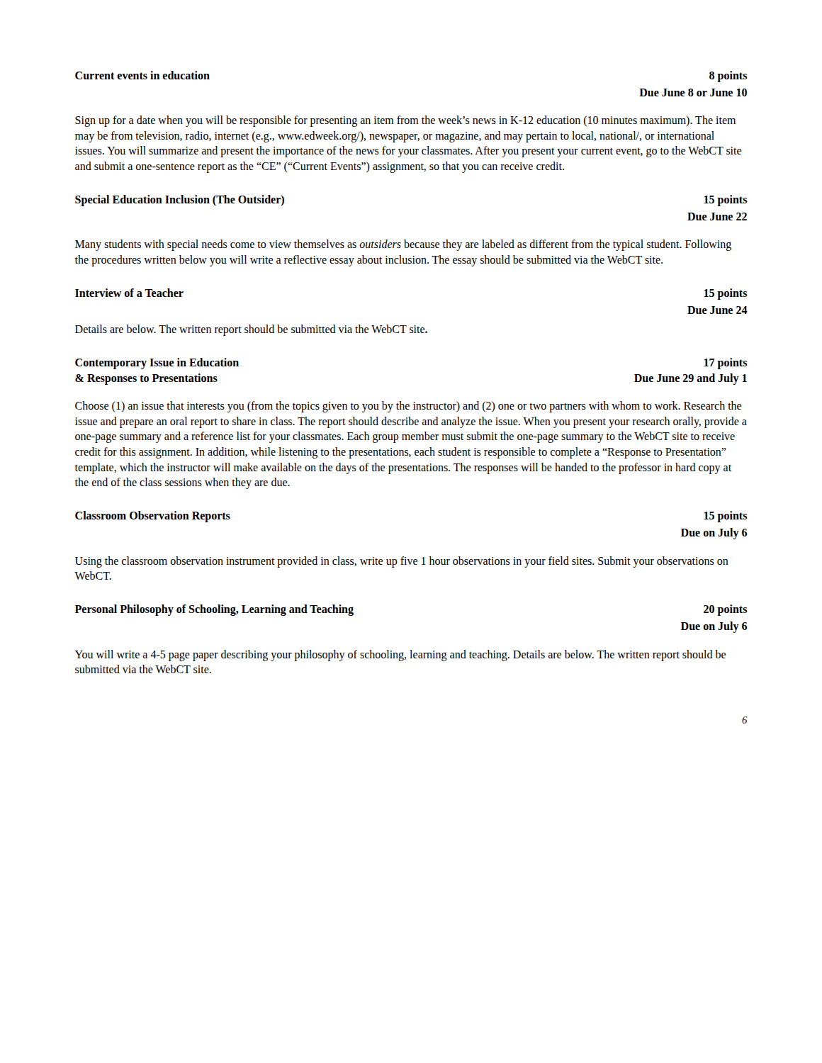Current events in education 8 points
Due June 8 or June 10
Sign up for a date when you will be responsible for presenting an item from the week’s news in K-12 education (10 minutes maximum). The item may be from television, radio, internet (e.g., www.edweek.org/), newspaper, or magazine, and may pertain to local, national/, or international issues. You will summarize and present the importance of the news for your classmates. After you present your current event, go to the WebCT site and submit a one-sentence report as the “CE” (“Current Events”) assignment, so that you can receive credit.
Special Education Inclusion (The Outsider) 15 points
Due June 22
Many students with special needs come to view themselves as outsiders because they are labeled as different from the typical student. Following the procedures written below you will write a reflective essay about inclusion. The essay should be submitted via the WebCT site.
Interview of a Teacher 15 points
Due June 24
Details are below. The written report should be submitted via the WebCT site.
Contemporary Issue in Education 17 points
& Responses to Presentations Due June 29 and July 1
Choose (1) an issue that interests you (from the topics given to you by the instructor) and (2) one or two partners with whom to work. Research the issue and prepare an oral report to share in class. The report should describe and analyze the issue. When you present your research orally, provide a one-page summary and a reference list for your classmates. Each group member must submit the one-page summary to the WebCT site to receive credit for this assignment. In addition, while listening to the presentations, each student is responsible to complete a “Response to Presentation” template, which the instructor will make available on the days of the presentations. The responses will be handed to the professor in hard copy at the end of the class sessions when they are due.
Classroom Observation Reports 15 points
Due on July 6
Using the classroom observation instrument provided in class, write up five 1 hour observations in your field sites. Submit your observations on WebCT.
Personal Philosophy of Schooling, Learning and Teaching 20 points
Due on July 6
You will write a 4-5 page paper describing your philosophy of schooling, learning and teaching. Details are below. The written report should be submitted via the WebCT site.
6